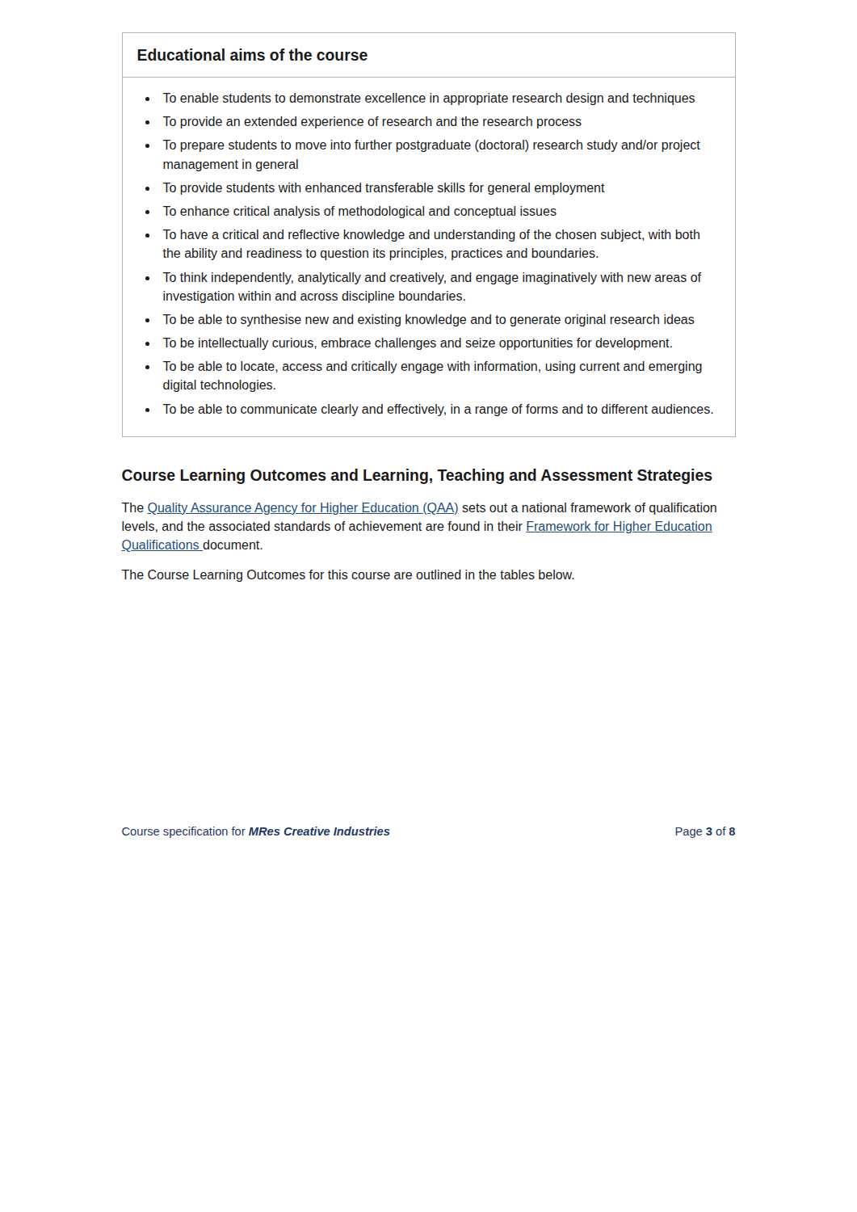Educational aims of the course
To enable students to demonstrate excellence in appropriate research design and techniques
To provide an extended experience of research and the research process
To prepare students to move into further postgraduate (doctoral) research study and/or project management in general
To provide students with enhanced transferable skills for general employment
To enhance critical analysis of methodological and conceptual issues
To have a critical and reflective knowledge and understanding of the chosen subject, with both the ability and readiness to question its principles, practices and boundaries.
To think independently, analytically and creatively, and engage imaginatively with new areas of investigation within and across discipline boundaries.
To be able to synthesise new and existing knowledge and to generate original research ideas
To be intellectually curious, embrace challenges and seize opportunities for development.
To be able to locate, access and critically engage with information, using current and emerging digital technologies.
To be able to communicate clearly and effectively, in a range of forms and to different audiences.
Course Learning Outcomes and Learning, Teaching and Assessment Strategies
The Quality Assurance Agency for Higher Education (QAA) sets out a national framework of qualification levels, and the associated standards of achievement are found in their Framework for Higher Education Qualifications document.
The Course Learning Outcomes for this course are outlined in the tables below.
Course specification for MRes Creative Industries
Page 3 of 8